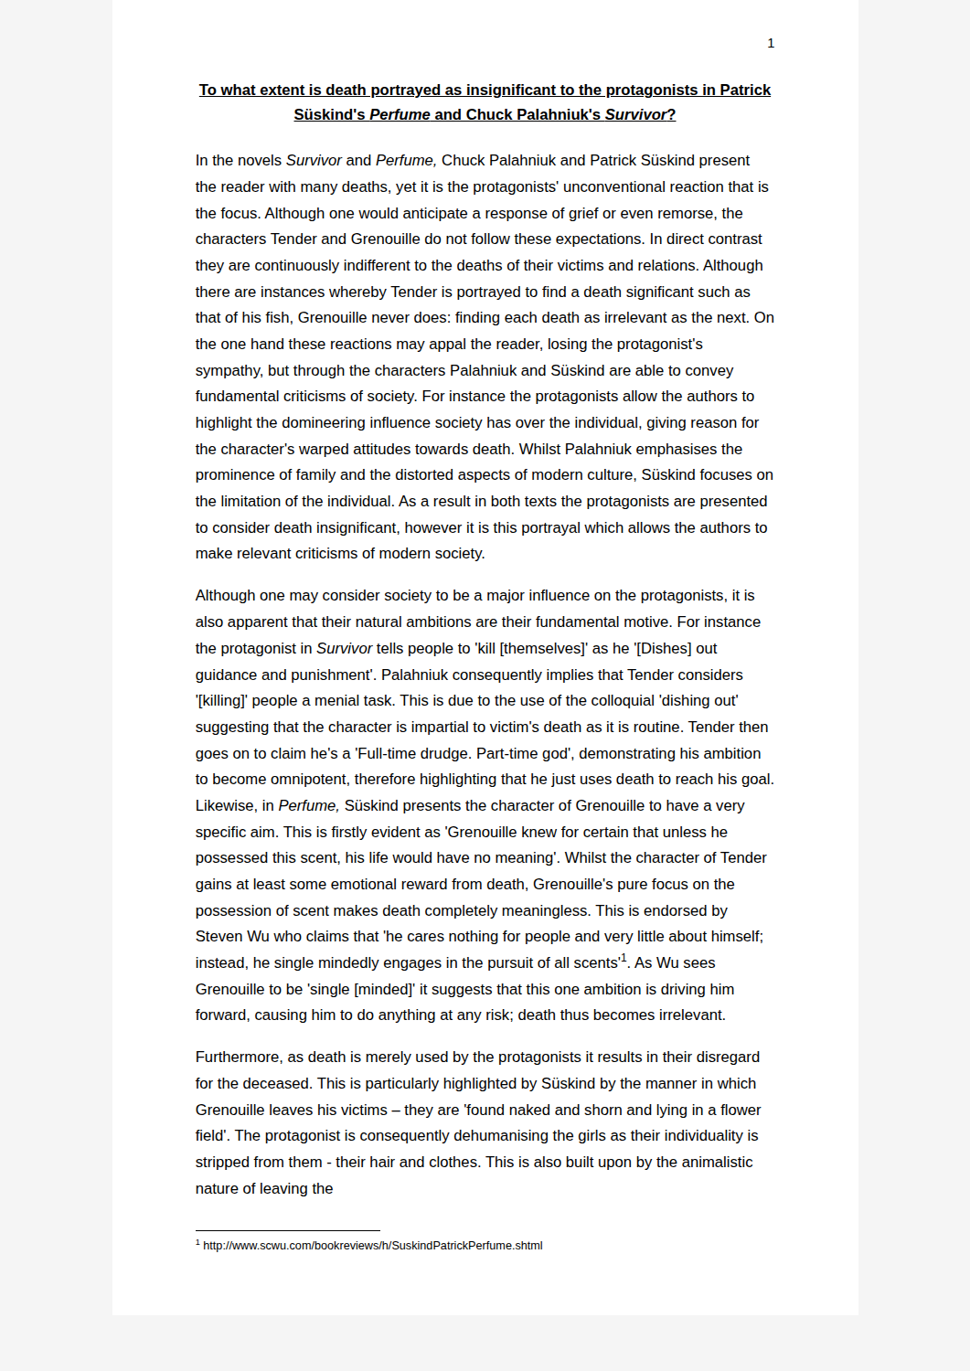1
To what extent is death portrayed as insignificant to the protagonists in Patrick Süskind's Perfume and Chuck Palahniuk's Survivor?
In the novels Survivor and Perfume, Chuck Palahniuk and Patrick Süskind present the reader with many deaths, yet it is the protagonists' unconventional reaction that is the focus. Although one would anticipate a response of grief or even remorse, the characters Tender and Grenouille do not follow these expectations. In direct contrast they are continuously indifferent to the deaths of their victims and relations. Although there are instances whereby Tender is portrayed to find a death significant such as that of his fish, Grenouille never does: finding each death as irrelevant as the next. On the one hand these reactions may appal the reader, losing the protagonist's sympathy, but through the characters Palahniuk and Süskind are able to convey fundamental criticisms of society. For instance the protagonists allow the authors to highlight the domineering influence society has over the individual, giving reason for the character's warped attitudes towards death. Whilst Palahniuk emphasises the prominence of family and the distorted aspects of modern culture, Süskind focuses on the limitation of the individual. As a result in both texts the protagonists are presented to consider death insignificant, however it is this portrayal which allows the authors to make relevant criticisms of modern society.
Although one may consider society to be a major influence on the protagonists, it is also apparent that their natural ambitions are their fundamental motive. For instance the protagonist in Survivor tells people to 'kill [themselves]' as he '[Dishes] out guidance and punishment'. Palahniuk consequently implies that Tender considers '[killing]' people a menial task. This is due to the use of the colloquial 'dishing out' suggesting that the character is impartial to victim's death as it is routine. Tender then goes on to claim he's a 'Full-time drudge. Part-time god', demonstrating his ambition to become omnipotent, therefore highlighting that he just uses death to reach his goal. Likewise, in Perfume, Süskind presents the character of Grenouille to have a very specific aim. This is firstly evident as 'Grenouille knew for certain that unless he possessed this scent, his life would have no meaning'. Whilst the character of Tender gains at least some emotional reward from death, Grenouille's pure focus on the possession of scent makes death completely meaningless. This is endorsed by Steven Wu who claims that 'he cares nothing for people and very little about himself; instead, he single mindedly engages in the pursuit of all scents'1. As Wu sees Grenouille to be 'single [minded]' it suggests that this one ambition is driving him forward, causing him to do anything at any risk; death thus becomes irrelevant.
Furthermore, as death is merely used by the protagonists it results in their disregard for the deceased. This is particularly highlighted by Süskind by the manner in which Grenouille leaves his victims – they are 'found naked and shorn and lying in a flower field'. The protagonist is consequently dehumanising the girls as their individuality is stripped from them - their hair and clothes. This is also built upon by the animalistic nature of leaving the
1 http://www.scwu.com/bookreviews/h/SuskindPatrickPerfume.shtml